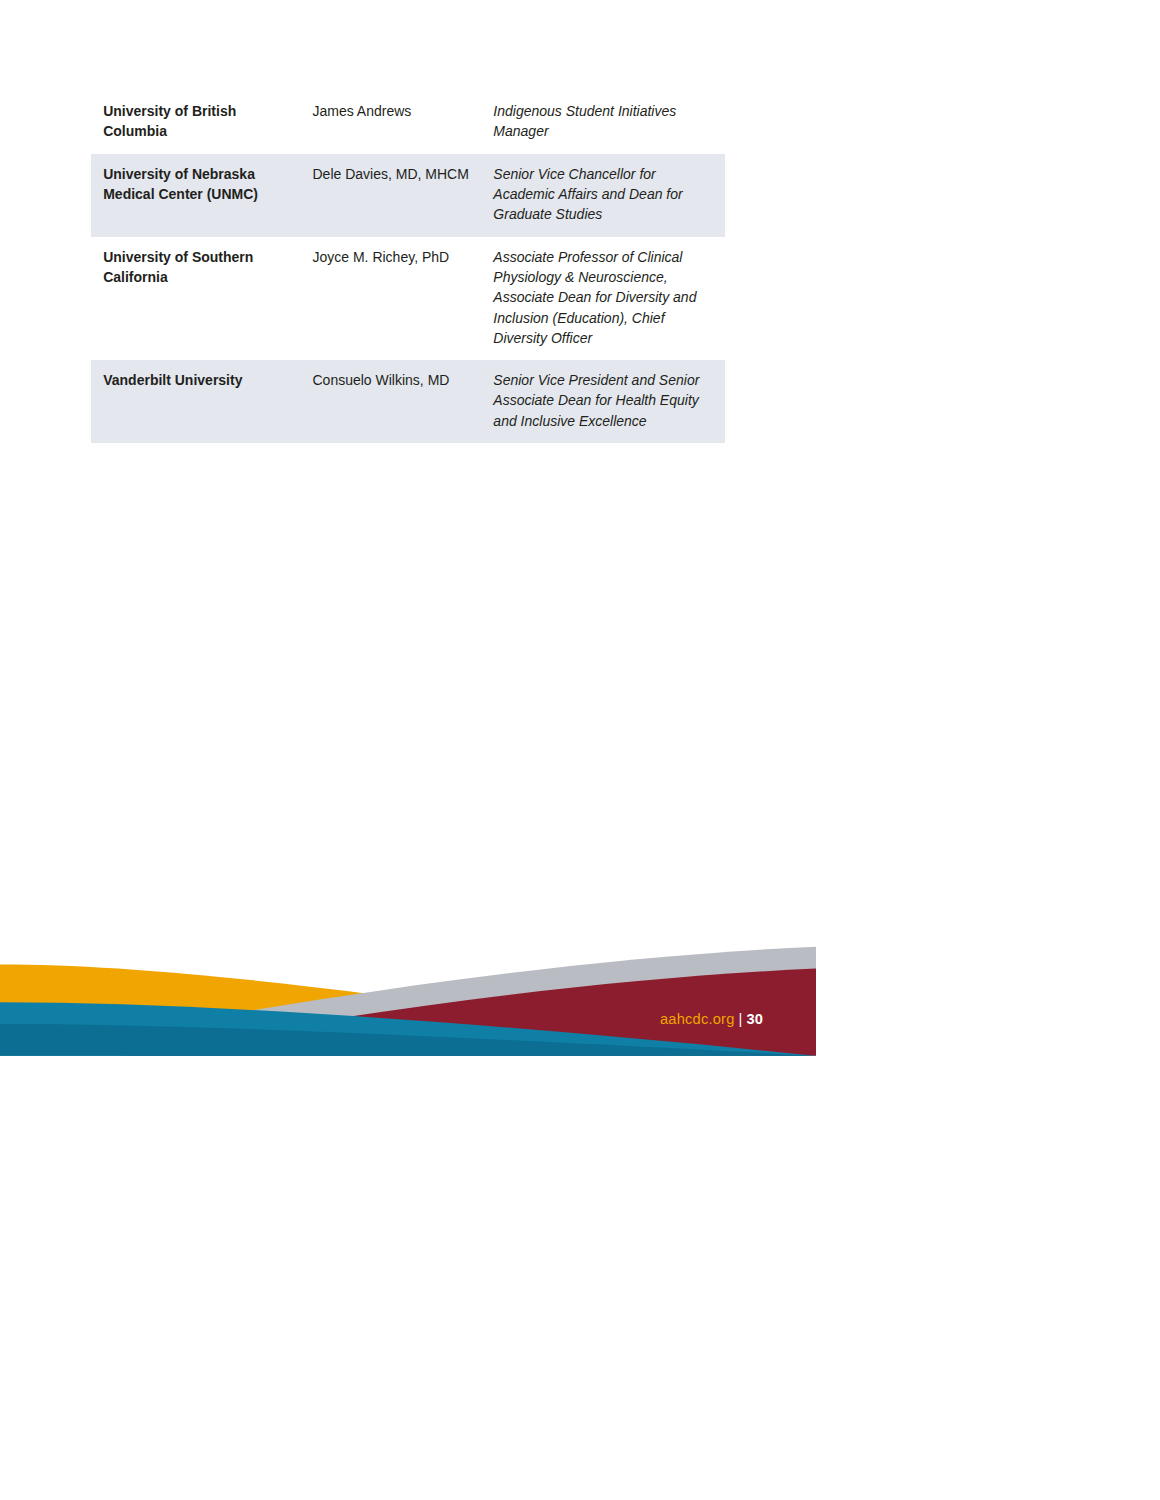| University of British Columbia | James Andrews | Indigenous Student Initiatives Manager |
| University of Nebraska Medical Center (UNMC) | Dele Davies, MD, MHCM | Senior Vice Chancellor for Academic Affairs and Dean for Graduate Studies |
| University of Southern California | Joyce M. Richey, PhD | Associate Professor of Clinical Physiology & Neuroscience, Associate Dean for Diversity and Inclusion (Education), Chief Diversity Officer |
| Vanderbilt University | Consuelo Wilkins, MD | Senior Vice President and Senior Associate Dean for Health Equity and Inclusive Excellence |
aahcdc.org|30